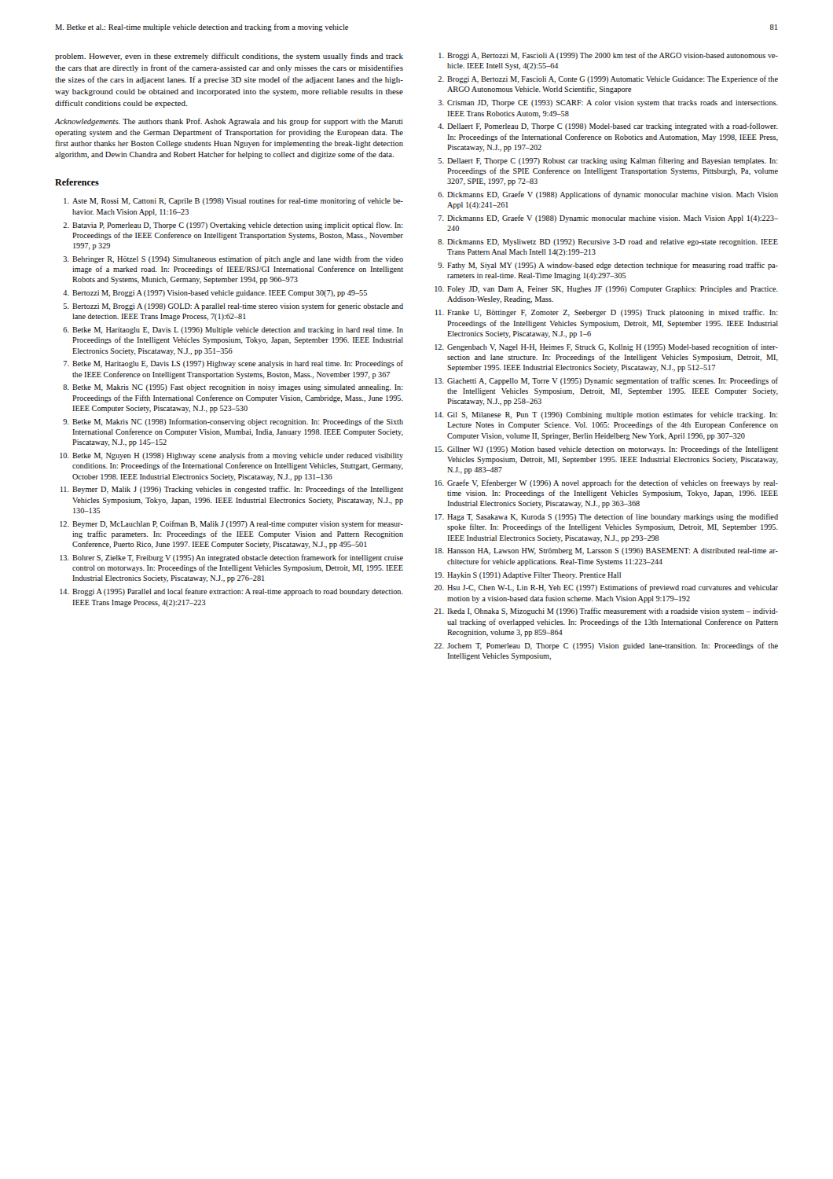M. Betke et al.: Real-time multiple vehicle detection and tracking from a moving vehicle 81
problem. However, even in these extremely difficult conditions, the system usually finds and track the cars that are directly in front of the camera-assisted car and only misses the cars or misidentifies the sizes of the cars in adjacent lanes. If a precise 3D site model of the adjacent lanes and the highway background could be obtained and incorporated into the system, more reliable results in these difficult conditions could be expected.
Acknowledgements. The authors thank Prof. Ashok Agrawala and his group for support with the Maruti operating system and the German Department of Transportation for providing the European data. The first author thanks her Boston College students Huan Nguyen for implementing the break-light detection algorithm, and Dewin Chandra and Robert Hatcher for helping to collect and digitize some of the data.
References
Aste M, Rossi M, Cattoni R, Caprile B (1998) Visual routines for real-time monitoring of vehicle behavior. Mach Vision Appl, 11:16–23
Batavia P, Pomerleau D, Thorpe C (1997) Overtaking vehicle detection using implicit optical flow. In: Proceedings of the IEEE Conference on Intelligent Transportation Systems, Boston, Mass., November 1997, p 329
Behringer R, Hötzel S (1994) Simultaneous estimation of pitch angle and lane width from the video image of a marked road. In: Proceedings of IEEE/RSJ/GI International Conference on Intelligent Robots and Systems, Munich, Germany, September 1994, pp 966–973
Bertozzi M, Broggi A (1997) Vision-based vehicle guidance. IEEE Comput 30(7), pp 49–55
Bertozzi M, Broggi A (1998) GOLD: A parallel real-time stereo vision system for generic obstacle and lane detection. IEEE Trans Image Process, 7(1):62–81
Betke M, Haritaoglu E, Davis L (1996) Multiple vehicle detection and tracking in hard real time. In Proceedings of the Intelligent Vehicles Symposium, Tokyo, Japan, September 1996. IEEE Industrial Electronics Society, Piscataway, N.J., pp 351–356
Betke M, Haritaoglu E, Davis LS (1997) Highway scene analysis in hard real time. In: Proceedings of the IEEE Conference on Intelligent Transportation Systems, Boston, Mass., November 1997, p 367
Betke M, Makris NC (1995) Fast object recognition in noisy images using simulated annealing. In: Proceedings of the Fifth International Conference on Computer Vision, Cambridge, Mass., June 1995. IEEE Computer Society, Piscataway, N.J., pp 523–530
Betke M, Makris NC (1998) Information-conserving object recognition. In: Proceedings of the Sixth International Conference on Computer Vision, Mumbai, India, January 1998. IEEE Computer Society, Piscataway, N.J., pp 145–152
Betke M, Nguyen H (1998) Highway scene analysis from a moving vehicle under reduced visibility conditions. In: Proceedings of the International Conference on Intelligent Vehicles, Stuttgart, Germany, October 1998. IEEE Industrial Electronics Society, Piscataway, N.J., pp 131–136
Beymer D, Malik J (1996) Tracking vehicles in congested traffic. In: Proceedings of the Intelligent Vehicles Symposium, Tokyo, Japan, 1996. IEEE Industrial Electronics Society, Piscataway, N.J., pp 130–135
Beymer D, McLauchlan P, Coifman B, Malik J (1997) A real-time computer vision system for measuring traffic parameters. In: Proceedings of the IEEE Computer Vision and Pattern Recognition Conference, Puerto Rico, June 1997. IEEE Computer Society, Piscataway, N.J., pp 495–501
Bohrer S, Zielke T, Freiburg V (1995) An integrated obstacle detection framework for intelligent cruise control on motorways. In: Proceedings of the Intelligent Vehicles Symposium, Detroit, MI, 1995. IEEE Industrial Electronics Society, Piscataway, N.J., pp 276–281
Broggi A (1995) Parallel and local feature extraction: A real-time approach to road boundary detection. IEEE Trans Image Process, 4(2):217–223
Broggi A, Bertozzi M, Fascioli A (1999) The 2000 km test of the ARGO vision-based autonomous vehicle. IEEE Intell Syst, 4(2):55–64
Broggi A, Bertozzi M, Fascioli A, Conte G (1999) Automatic Vehicle Guidance: The Experience of the ARGO Autonomous Vehicle. World Scientific, Singapore
Crisman JD, Thorpe CE (1993) SCARF: A color vision system that tracks roads and intersections. IEEE Trans Robotics Autom, 9:49–58
Dellaert F, Pomerleau D, Thorpe C (1998) Model-based car tracking integrated with a road-follower. In: Proceedings of the International Conference on Robotics and Automation, May 1998, IEEE Press, Piscataway, N.J., pp 197–202
Dellaert F, Thorpe C (1997) Robust car tracking using Kalman filtering and Bayesian templates. In: Proceedings of the SPIE Conference on Intelligent Transportation Systems, Pittsburgh, Pa, volume 3207, SPIE, 1997, pp 72–83
Dickmanns ED, Graefe V (1988) Applications of dynamic monocular machine vision. Mach Vision Appl 1(4):241–261
Dickmanns ED, Graefe V (1988) Dynamic monocular machine vision. Mach Vision Appl 1(4):223–240
Dickmanns ED, Mysliwetz BD (1992) Recursive 3-D road and relative ego-state recognition. IEEE Trans Pattern Anal Mach Intell 14(2):199–213
Fathy M, Siyal MY (1995) A window-based edge detection technique for measuring road traffic parameters in real-time. Real-Time Imaging 1(4):297–305
Foley JD, van Dam A, Feiner SK, Hughes JF (1996) Computer Graphics: Principles and Practice. Addison-Wesley, Reading, Mass.
Franke U, Böttinger F, Zomoter Z, Seeberger D (1995) Truck platooning in mixed traffic. In: Proceedings of the Intelligent Vehicles Symposium, Detroit, MI, September 1995. IEEE Industrial Electronics Society, Piscataway, N.J., pp 1–6
Gengenbach V, Nagel H-H, Heimes F, Struck G, Kollnig H (1995) Model-based recognition of intersection and lane structure. In: Proceedings of the Intelligent Vehicles Symposium, Detroit, MI, September 1995. IEEE Industrial Electronics Society, Piscataway, N.J., pp 512–517
Giachetti A, Cappello M, Torre V (1995) Dynamic segmentation of traffic scenes. In: Proceedings of the Intelligent Vehicles Symposium, Detroit, MI, September 1995. IEEE Computer Society, Piscataway, N.J., pp 258–263
Gil S, Milanese R, Pun T (1996) Combining multiple motion estimates for vehicle tracking. In: Lecture Notes in Computer Science. Vol. 1065: Proceedings of the 4th European Conference on Computer Vision, volume II, Springer, Berlin Heidelberg New York, April 1996, pp 307–320
Gillner WJ (1995) Motion based vehicle detection on motorways. In: Proceedings of the Intelligent Vehicles Symposium, Detroit, MI, September 1995. IEEE Industrial Electronics Society, Piscataway, N.J., pp 483–487
Graefe V, Efenberger W (1996) A novel approach for the detection of vehicles on freeways by real-time vision. In: Proceedings of the Intelligent Vehicles Symposium, Tokyo, Japan, 1996. IEEE Industrial Electronics Society, Piscataway, N.J., pp 363–368
Haga T, Sasakawa K, Kuroda S (1995) The detection of line boundary markings using the modified spoke filter. In: Proceedings of the Intelligent Vehicles Symposium, Detroit, MI, September 1995. IEEE Industrial Electronics Society, Piscataway, N.J., pp 293–298
Hansson HA, Lawson HW, Strömberg M, Larsson S (1996) BASEMENT: A distributed real-time architecture for vehicle applications. Real-Time Systems 11:223–244
Haykin S (1991) Adaptive Filter Theory. Prentice Hall
Hsu J-C, Chen W-L, Lin R-H, Yeh EC (1997) Estimations of previewd road curvatures and vehicular motion by a vision-based data fusion scheme. Mach Vision Appl 9:179–192
Ikeda I, Ohnaka S, Mizoguchi M (1996) Traffic measurement with a roadside vision system – individual tracking of overlapped vehicles. In: Proceedings of the 13th International Conference on Pattern Recognition, volume 3, pp 859–864
Jochem T, Pomerleau D, Thorpe C (1995) Vision guided lane-transition. In: Proceedings of the Intelligent Vehicles Symposium,